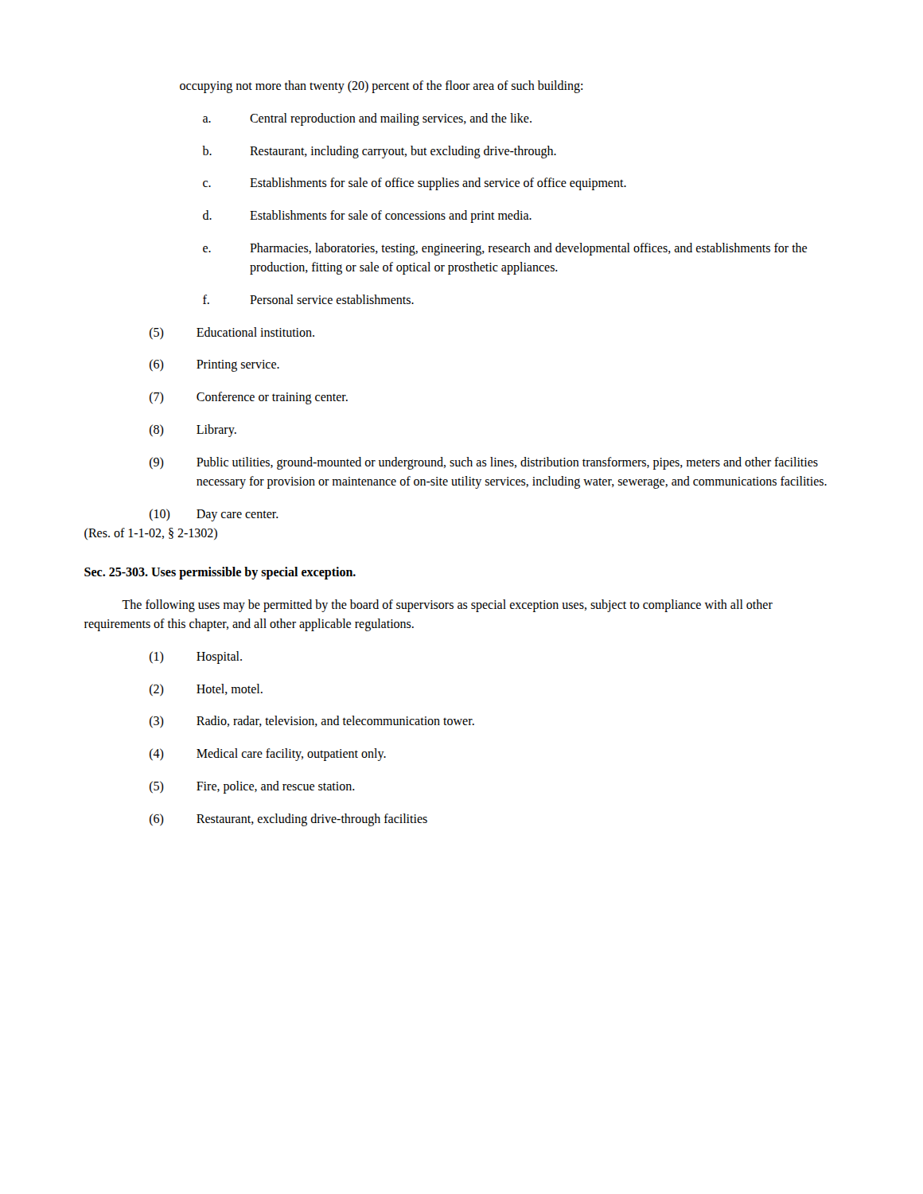occupying not more than twenty (20) percent of the floor area of such building:
a. Central reproduction and mailing services, and the like.
b. Restaurant, including carryout, but excluding drive-through.
c. Establishments for sale of office supplies and service of office equipment.
d. Establishments for sale of concessions and print media.
e. Pharmacies, laboratories, testing, engineering, research and developmental offices, and establishments for the production, fitting or sale of optical or prosthetic appliances.
f. Personal service establishments.
(5) Educational institution.
(6) Printing service.
(7) Conference or training center.
(8) Library.
(9) Public utilities, ground-mounted or underground, such as lines, distribution transformers, pipes, meters and other facilities necessary for provision or maintenance of on-site utility services, including water, sewerage, and communications facilities.
(10) Day care center.
(Res. of 1-1-02, § 2-1302)
Sec. 25-303. Uses permissible by special exception.
The following uses may be permitted by the board of supervisors as special exception uses, subject to compliance with all other requirements of this chapter, and all other applicable regulations.
(1) Hospital.
(2) Hotel, motel.
(3) Radio, radar, television, and telecommunication tower.
(4) Medical care facility, outpatient only.
(5) Fire, police, and rescue station.
(6) Restaurant, excluding drive-through facilities